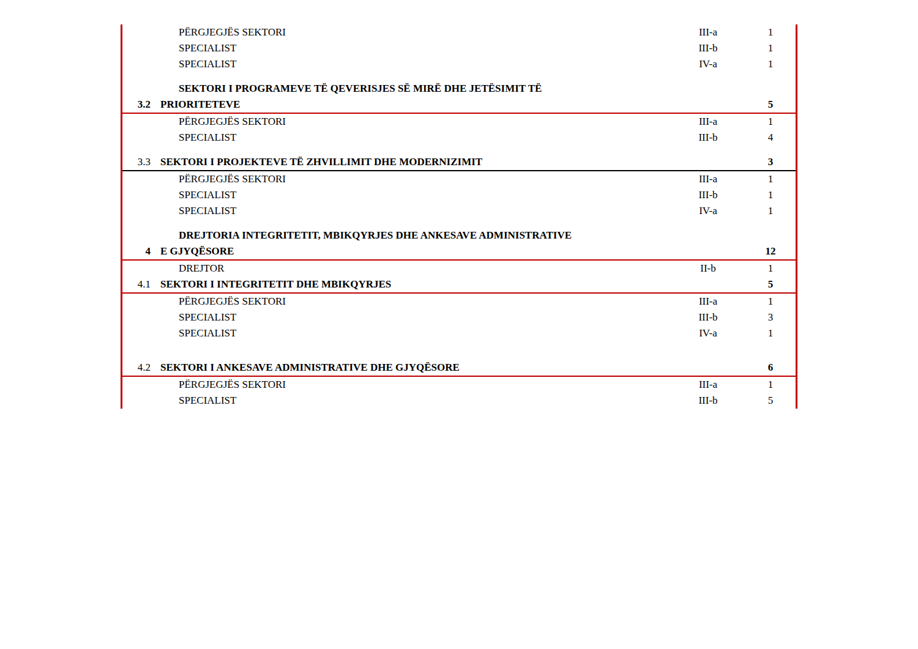| | PËRGJEGJËS SEKTORI | III-a | 1 |
| | SPECIALIST | III-b | 1 |
| | SPECIALIST | IV-a | 1 |
| | SEKTORI I PROGRAMEVE TË QEVERISJES SË MIRË DHE JETËSIMIT TË | | |
| 3.2 | PRIORITETEVE | | 5 |
| | PËRGJEGJËS SEKTORI | III-a | 1 |
| | SPECIALIST | III-b | 4 |
| 3.3 | SEKTORI I PROJEKTEVE TË ZHVILLIMIT DHE MODERNIZIMIT | | 3 |
| | PËRGJEGJËS SEKTORI | III-a | 1 |
| | SPECIALIST | III-b | 1 |
| | SPECIALIST | IV-a | 1 |
| | DREJTORIA INTEGRITETIT, MBIKQYRJES DHE ANKESAVE ADMINISTRATIVE | | |
| 4 | E GJYQËSORE | | 12 |
| | DREJTOR | II-b | 1 |
| 4.1 | SEKTORI I INTEGRITETIT DHE MBIKQYRJES | | 5 |
| | PËRGJEGJËS SEKTORI | III-a | 1 |
| | SPECIALIST | III-b | 3 |
| | SPECIALIST | IV-a | 1 |
| 4.2 | SEKTORI I ANKESAVE ADMINISTRATIVE DHE GJYQËSORE | | 6 |
| | PËRGJEGJËS SEKTORI | III-a | 1 |
| | SPECIALIST | III-b | 5 |